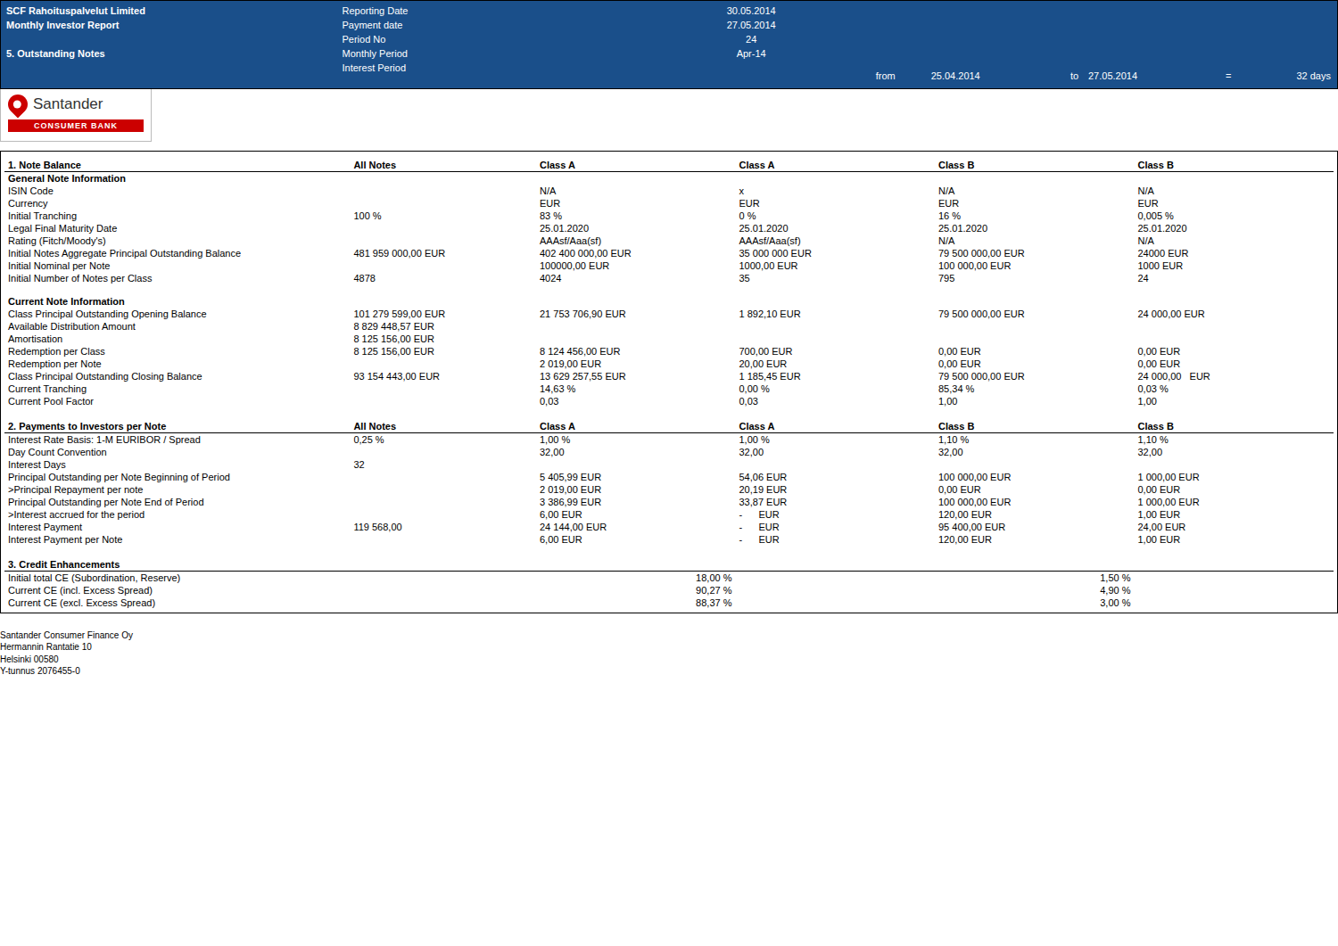SCF Rahoituspalvelut Limited
Monthly Investor Report
5. Outstanding Notes
| Reporting Date | 30.05.2014 |
| Payment date | 27.05.2014 |
| Period No | 24 |
| Monthly Period | Apr-14 |
| Interest Period | |
| from | 25.04.2014 | to | 27.05.2014 | = | 32 days |
Santander
CONSUMER BANK
| 1. Note Balance | All Notes | Class A | Class A | Class B | Class B |
| General Note Information | | | | | |
| ISIN Code | | N/A | x | N/A | N/A |
| Currency | | EUR | EUR | EUR | EUR |
| Initial Tranching | 100 % | 83 % | 0 % | 16 % | 0,005 % |
| Legal Final Maturity Date | | 25.01.2020 | 25.01.2020 | 25.01.2020 | 25.01.2020 |
| Rating (Fitch/Moody's) | | AAAsf/Aaa(sf) | AAAsf/Aaa(sf) | N/A | N/A |
| Initial Notes Aggregate Principal Outstanding Balance | 481 959 000,00 EUR | 402 400 000,00 EUR | 35 000 000 EUR | 79 500 000,00 EUR | 24000 EUR |
| Initial Nominal per Note | | 100000,00 EUR | 1000,00 EUR | 100 000,00 EUR | 1000 EUR |
| Initial Number of Notes per Class | 4878 | 4024 | 35 | 795 | 24 |
| Current Note Information | | | | | |
| Class Principal Outstanding Opening Balance | 101 279 599,00 EUR | 21 753 706,90 EUR | 1 892,10 EUR | 79 500 000,00 EUR | 24 000,00 EUR |
| Available Distribution Amount | 8 829 448,57 EUR | | | | |
| Amortisation | 8 125 156,00 EUR | | | | |
| Redemption per Class | 8 125 156,00 EUR | 8 124 456,00 EUR | 700,00 EUR | 0,00 EUR | 0,00 EUR |
| Redemption per Note | | 2 019,00 EUR | 20,00 EUR | 0,00 EUR | 0,00 EUR |
| Class Principal Outstanding Closing Balance | 93 154 443,00 EUR | 13 629 257,55 EUR | 1 185,45 EUR | 79 500 000,00 EUR | 24 000,00 EUR |
| Current Tranching | | 14,63 % | 0,00 % | 85,34 % | 0,03 % |
| Current Pool Factor | | 0,03 | 0,03 | 1,00 | 1,00 |
| 2. Payments to Investors per Note | All Notes | Class A | Class A | Class B | Class B |
| Interest Rate Basis: 1-M EURIBOR / Spread | 0,25 % | 1,00 % | 1,00 % | 1,10 % | 1,10 % |
| Day Count Convention | | 32,00 | 32,00 | 32,00 | 32,00 |
| Interest Days | 32 | | | | |
| Principal Outstanding per Note Beginning of Period | | 5 405,99 EUR | 54,06 EUR | 100 000,00 EUR | 1 000,00 EUR |
| >Principal Repayment per note | | 2 019,00 EUR | 20,19 EUR | 0,00 EUR | 0,00 EUR |
| Principal Outstanding per Note End of Period | | 3 386,99 EUR | 33,87 EUR | 100 000,00 EUR | 1 000,00 EUR |
| >Interest accrued for the period | | 6,00 EUR | - EUR | 120,00 EUR | 1,00 EUR |
| Interest Payment | 119 568,00 | 24 144,00 EUR | - EUR | 95 400,00 EUR | 24,00 EUR |
| Interest Payment per Note | | 6,00 EUR | - EUR | 120,00 EUR | 1,00 EUR |
| 3. Credit Enhancements | | | | | |
| Initial total CE (Subordination, Reserve) | | 18,00 % | | 1,50 % | |
| Current CE (incl. Excess Spread) | | 90,27 % | | 4,90 % | |
| Current CE (excl. Excess Spread) | | 88,37 % | | 3,00 % | |
Santander Consumer Finance Oy
Hermannin Rantatie 10
Helsinki 00580
Y-tunnus 2076455-0